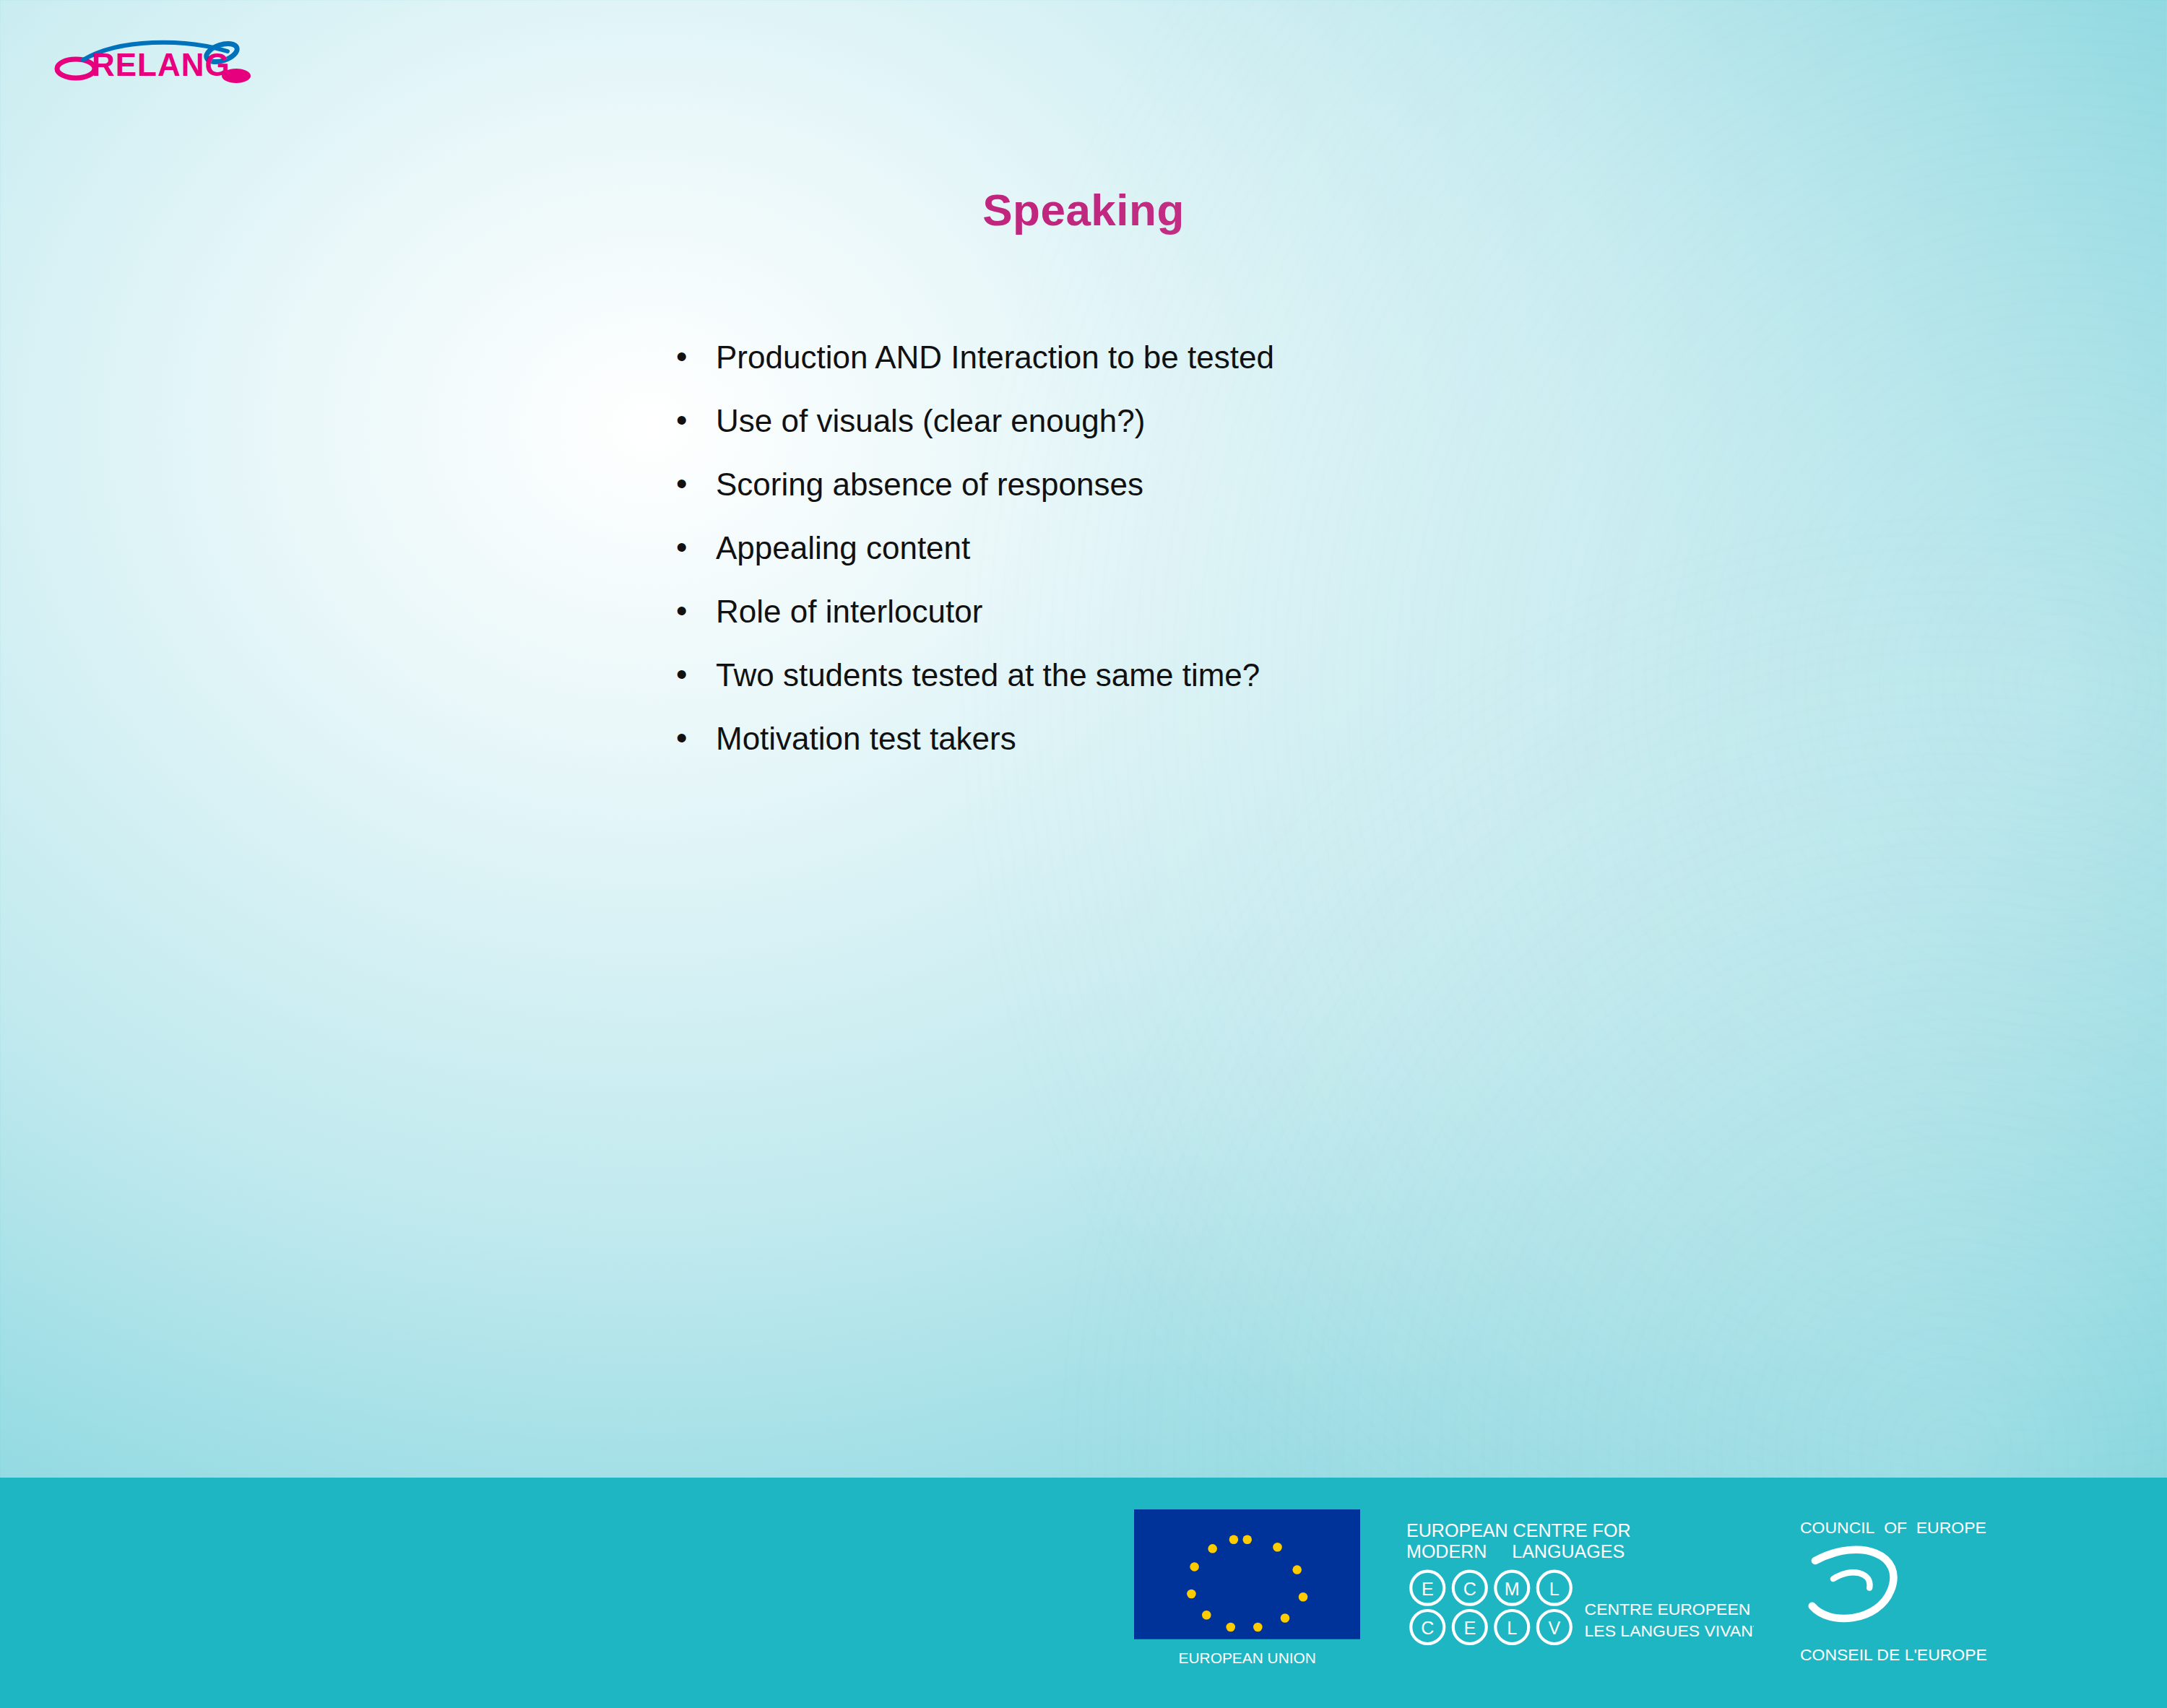RELANG
Speaking
Production AND Interaction to be tested
Use of visuals (clear enough?)
Scoring absence of responses
Appealing content
Role of interlocutor
Two students tested at the same time?
Motivation test takers
EUROPEAN UNION
EUROPEAN CENTRE FOR MODERN LANGUAGES E C M L C E L V CENTRE EUROPEEN POUR LES LANGUES VIVANTES
COUNCIL OF EUROPE CONSEIL DE L'EUROPE